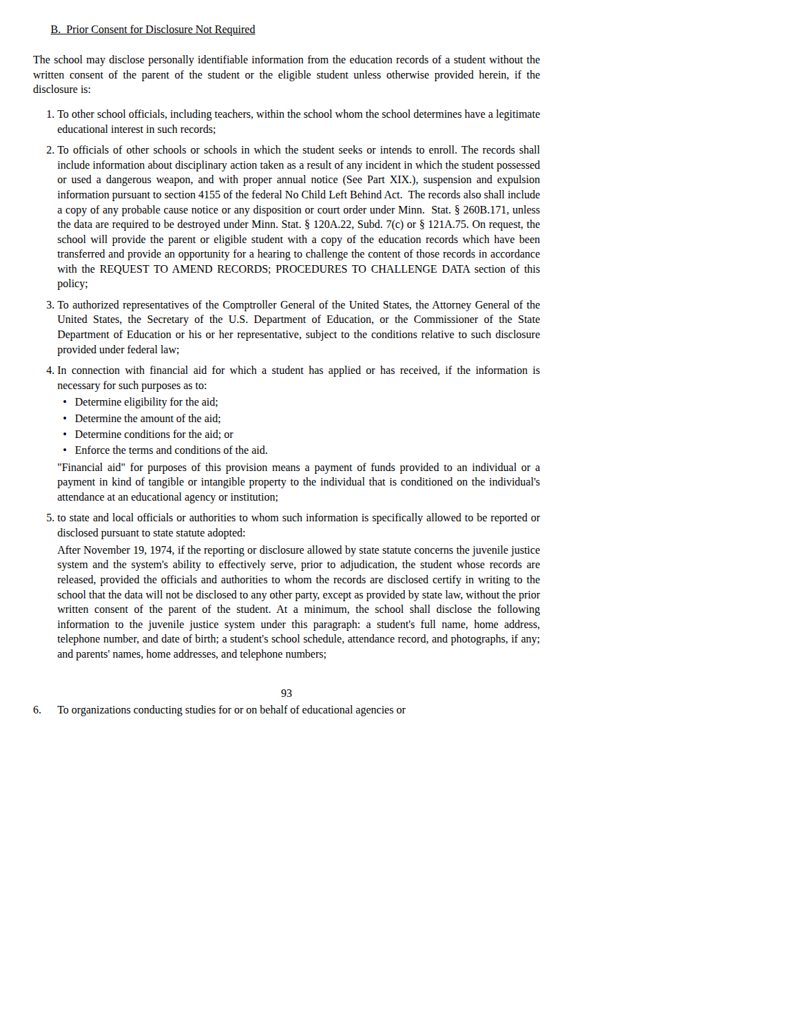B. Prior Consent for Disclosure Not Required
The school may disclose personally identifiable information from the education records of a student without the written consent of the parent of the student or the eligible student unless otherwise provided herein, if the disclosure is:
To other school officials, including teachers, within the school whom the school determines have a legitimate educational interest in such records;
To officials of other schools or schools in which the student seeks or intends to enroll. The records shall include information about disciplinary action taken as a result of any incident in which the student possessed or used a dangerous weapon, and with proper annual notice (See Part XIX.), suspension and expulsion information pursuant to section 4155 of the federal No Child Left Behind Act. The records also shall include a copy of any probable cause notice or any disposition or court order under Minn. Stat. § 260B.171, unless the data are required to be destroyed under Minn. Stat. § 120A.22, Subd. 7(c) or § 121A.75. On request, the school will provide the parent or eligible student with a copy of the education records which have been transferred and provide an opportunity for a hearing to challenge the content of those records in accordance with the REQUEST TO AMEND RECORDS; PROCEDURES TO CHALLENGE DATA section of this policy;
To authorized representatives of the Comptroller General of the United States, the Attorney General of the United States, the Secretary of the U.S. Department of Education, or the Commissioner of the State Department of Education or his or her representative, subject to the conditions relative to such disclosure provided under federal law;
In connection with financial aid for which a student has applied or has received, if the information is necessary for such purposes as to:
Determine eligibility for the aid;
Determine the amount of the aid;
Determine conditions for the aid; or
Enforce the terms and conditions of the aid.
"Financial aid" for purposes of this provision means a payment of funds provided to an individual or a payment in kind of tangible or intangible property to the individual that is conditioned on the individual's attendance at an educational agency or institution;
to state and local officials or authorities to whom such information is specifically allowed to be reported or disclosed pursuant to state statute adopted:
After November 19, 1974, if the reporting or disclosure allowed by state statute concerns the juvenile justice system and the system's ability to effectively serve, prior to adjudication, the student whose records are released, provided the officials and authorities to whom the records are disclosed certify in writing to the school that the data will not be disclosed to any other party, except as provided by state law, without the prior written consent of the parent of the student. At a minimum, the school shall disclose the following information to the juvenile justice system under this paragraph: a student's full name, home address, telephone number, and date of birth; a student's school schedule, attendance record, and photographs, if any; and parents' names, home addresses, and telephone numbers;
93
To organizations conducting studies for or on behalf of educational agencies or